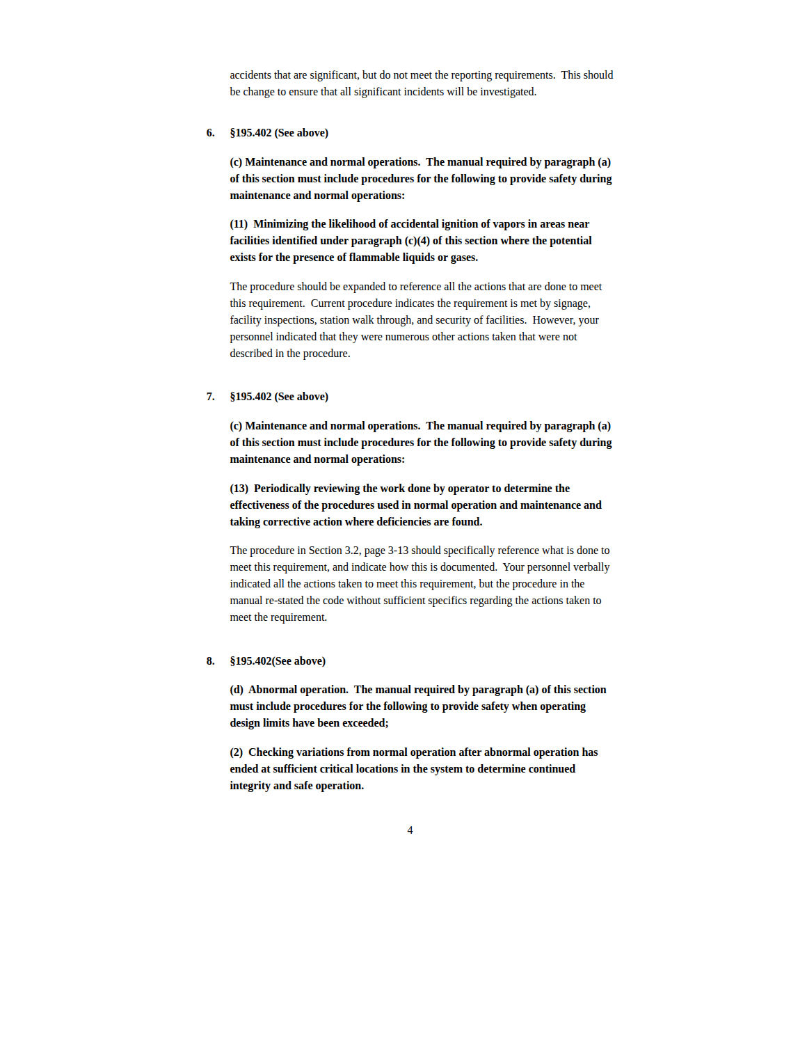accidents that are significant, but do not meet the reporting requirements. This should be change to ensure that all significant incidents will be investigated.
§195.402 (See above)
(c) Maintenance and normal operations. The manual required by paragraph (a) of this section must include procedures for the following to provide safety during maintenance and normal operations:
(11) Minimizing the likelihood of accidental ignition of vapors in areas near facilities identified under paragraph (c)(4) of this section where the potential exists for the presence of flammable liquids or gases.
The procedure should be expanded to reference all the actions that are done to meet this requirement. Current procedure indicates the requirement is met by signage, facility inspections, station walk through, and security of facilities. However, your personnel indicated that they were numerous other actions taken that were not described in the procedure.
§195.402 (See above)
(c) Maintenance and normal operations. The manual required by paragraph (a) of this section must include procedures for the following to provide safety during maintenance and normal operations:
(13) Periodically reviewing the work done by operator to determine the effectiveness of the procedures used in normal operation and maintenance and taking corrective action where deficiencies are found.
The procedure in Section 3.2, page 3-13 should specifically reference what is done to meet this requirement, and indicate how this is documented. Your personnel verbally indicated all the actions taken to meet this requirement, but the procedure in the manual re-stated the code without sufficient specifics regarding the actions taken to meet the requirement.
§195.402(See above)
(d) Abnormal operation. The manual required by paragraph (a) of this section must include procedures for the following to provide safety when operating design limits have been exceeded;
(2) Checking variations from normal operation after abnormal operation has ended at sufficient critical locations in the system to determine continued integrity and safe operation.
4